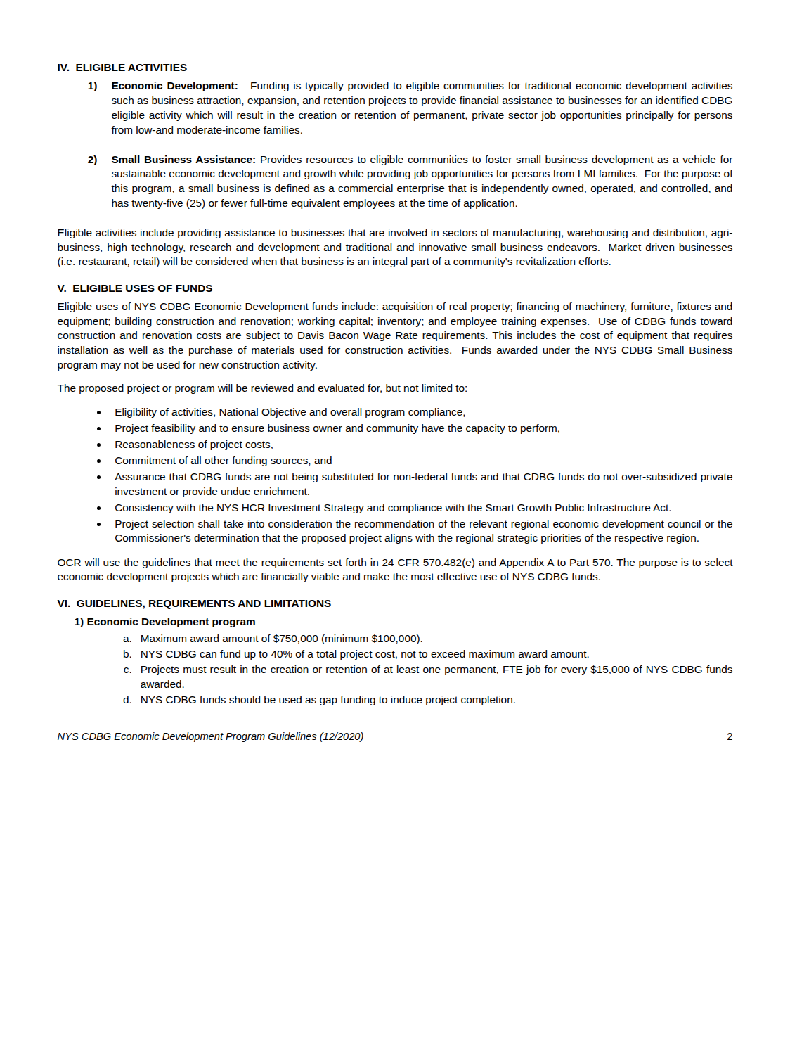IV. ELIGIBLE ACTIVITIES
1) Economic Development: Funding is typically provided to eligible communities for traditional economic development activities such as business attraction, expansion, and retention projects to provide financial assistance to businesses for an identified CDBG eligible activity which will result in the creation or retention of permanent, private sector job opportunities principally for persons from low-and moderate-income families.
2) Small Business Assistance: Provides resources to eligible communities to foster small business development as a vehicle for sustainable economic development and growth while providing job opportunities for persons from LMI families. For the purpose of this program, a small business is defined as a commercial enterprise that is independently owned, operated, and controlled, and has twenty-five (25) or fewer full-time equivalent employees at the time of application.
Eligible activities include providing assistance to businesses that are involved in sectors of manufacturing, warehousing and distribution, agri-business, high technology, research and development and traditional and innovative small business endeavors. Market driven businesses (i.e. restaurant, retail) will be considered when that business is an integral part of a community's revitalization efforts.
V. ELIGIBLE USES OF FUNDS
Eligible uses of NYS CDBG Economic Development funds include: acquisition of real property; financing of machinery, furniture, fixtures and equipment; building construction and renovation; working capital; inventory; and employee training expenses. Use of CDBG funds toward construction and renovation costs are subject to Davis Bacon Wage Rate requirements. This includes the cost of equipment that requires installation as well as the purchase of materials used for construction activities. Funds awarded under the NYS CDBG Small Business program may not be used for new construction activity.
The proposed project or program will be reviewed and evaluated for, but not limited to:
Eligibility of activities, National Objective and overall program compliance,
Project feasibility and to ensure business owner and community have the capacity to perform,
Reasonableness of project costs,
Commitment of all other funding sources, and
Assurance that CDBG funds are not being substituted for non-federal funds and that CDBG funds do not over-subsidized private investment or provide undue enrichment.
Consistency with the NYS HCR Investment Strategy and compliance with the Smart Growth Public Infrastructure Act.
Project selection shall take into consideration the recommendation of the relevant regional economic development council or the Commissioner's determination that the proposed project aligns with the regional strategic priorities of the respective region.
OCR will use the guidelines that meet the requirements set forth in 24 CFR 570.482(e) and Appendix A to Part 570. The purpose is to select economic development projects which are financially viable and make the most effective use of NYS CDBG funds.
VI. GUIDELINES, REQUIREMENTS AND LIMITATIONS
1) Economic Development program
Maximum award amount of $750,000 (minimum $100,000).
NYS CDBG can fund up to 40% of a total project cost, not to exceed maximum award amount.
Projects must result in the creation or retention of at least one permanent, FTE job for every $15,000 of NYS CDBG funds awarded.
NYS CDBG funds should be used as gap funding to induce project completion.
NYS CDBG Economic Development Program Guidelines (12/2020) 2